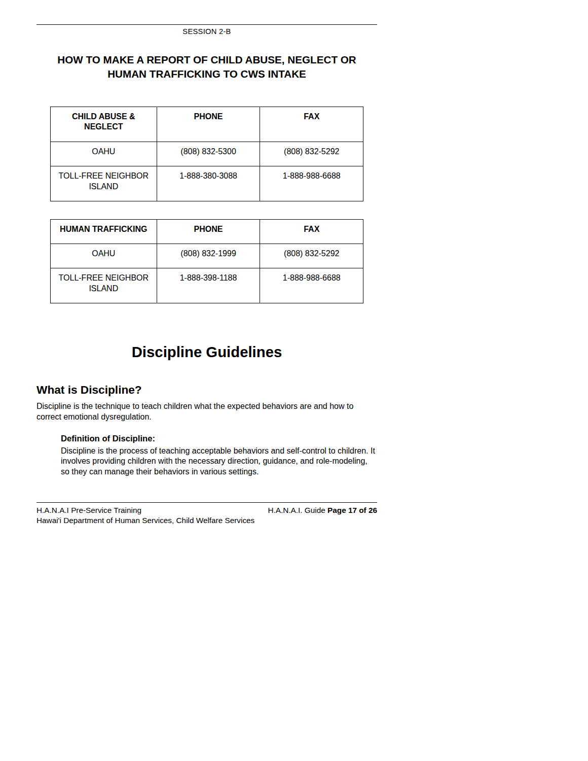SESSION 2-B
How to Make a Report of Child Abuse, Neglect or Human Trafficking to CWS Intake
| CHILD ABUSE & NEGLECT | PHONE | FAX |
| --- | --- | --- |
| OAHU | (808) 832-5300 | (808) 832-5292 |
| TOLL-FREE NEIGHBOR ISLAND | 1-888-380-3088 | 1-888-988-6688 |
| HUMAN TRAFFICKING | PHONE | FAX |
| --- | --- | --- |
| OAHU | (808) 832-1999 | (808) 832-5292 |
| TOLL-FREE NEIGHBOR ISLAND | 1-888-398-1188 | 1-888-988-6688 |
Discipline Guidelines
What is Discipline?
Discipline is the technique to teach children what the expected behaviors are and how to correct emotional dysregulation.
Definition of Discipline:
Discipline is the process of teaching acceptable behaviors and self-control to children. It involves providing children with the necessary direction, guidance, and role-modeling, so they can manage their behaviors in various settings.
H.A.N.A.I Pre-Service Training
H.A.N.A.I. Guide Page 17 of 26
Hawai'i Department of Human Services, Child Welfare Services